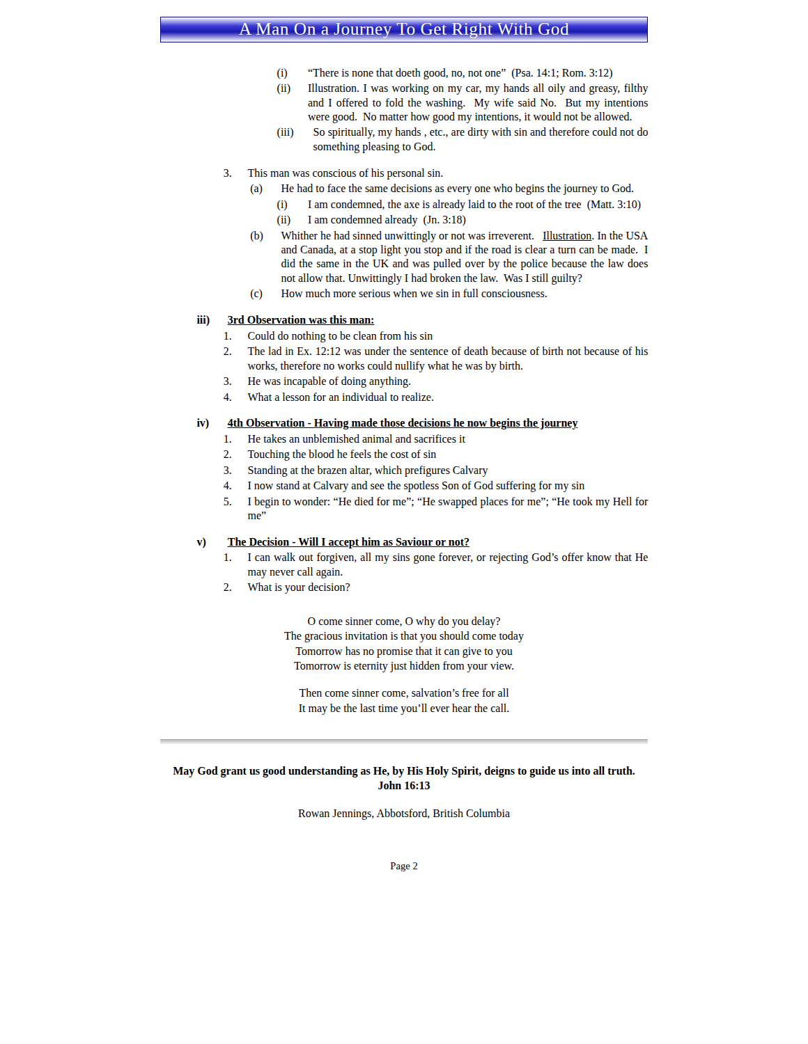A Man On a Journey To Get Right With God
(i) “There is none that doeth good, no, not one” (Psa. 14:1; Rom. 3:12)
(ii) Illustration. I was working on my car, my hands all oily and greasy, filthy and I offered to fold the washing. My wife said No. But my intentions were good. No matter how good my intentions, it would not be allowed.
(iii) So spiritually, my hands , etc., are dirty with sin and therefore could not do something pleasing to God.
3. This man was conscious of his personal sin.
(a) He had to face the same decisions as every one who begins the journey to God.
(i) I am condemned, the axe is already laid to the root of the tree (Matt. 3:10)
(ii) I am condemned already (Jn. 3:18)
(b) Whither he had sinned unwittingly or not was irreverent. Illustration. In the USA and Canada, at a stop light you stop and if the road is clear a turn can be made. I did the same in the UK and was pulled over by the police because the law does not allow that. Unwittingly I had broken the law. Was I still guilty?
(c) How much more serious when we sin in full consciousness.
iii)
3rd Observation was this man:
1. Could do nothing to be clean from his sin
2. The lad in Ex. 12:12 was under the sentence of death because of birth not because of his works, therefore no works could nullify what he was by birth.
3. He was incapable of doing anything.
4. What a lesson for an individual to realize.
iv)
4th Observation - Having made those decisions he now begins the journey
1. He takes an unblemished animal and sacrifices it
2. Touching the blood he feels the cost of sin
3. Standing at the brazen altar, which prefigures Calvary
4. I now stand at Calvary and see the spotless Son of God suffering for my sin
5. I begin to wonder: “He died for me”; “He swapped places for me”; “He took my Hell for me”
v)
The Decision - Will I accept him as Saviour or not?
1. I can walk out forgiven, all my sins gone forever, or rejecting God’s offer know that He may never call again.
2. What is your decision?
O come sinner come, O why do you delay?
The gracious invitation is that you should come today
Tomorrow has no promise that it can give to you
Tomorrow is eternity just hidden from your view.
Then come sinner come, salvation’s free for all
It may be the last time you’ll ever hear the call.
May God grant us good understanding as He, by His Holy Spirit, deigns to guide us into all truth.
John 16:13
Rowan Jennings, Abbotsford, British Columbia
Page 2